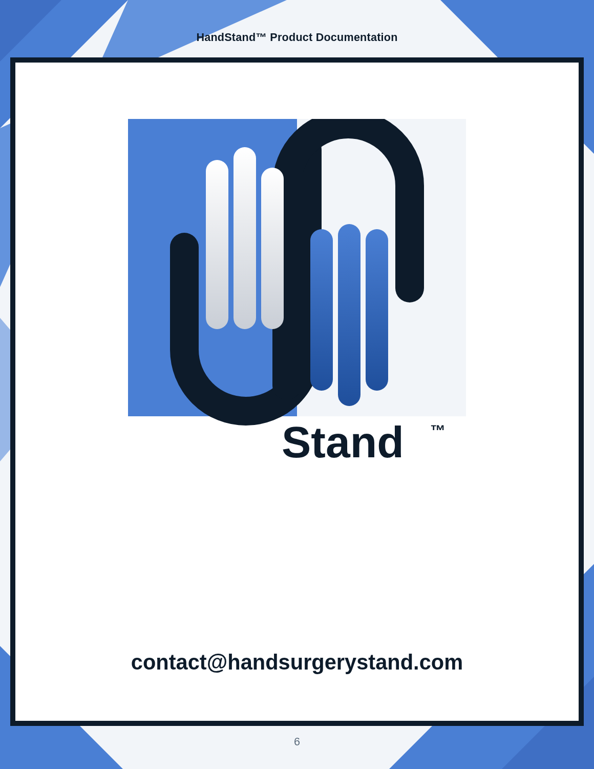HandStand™ Product Documentation
Hand Stand ™
contact@handsurgerystand.com
6